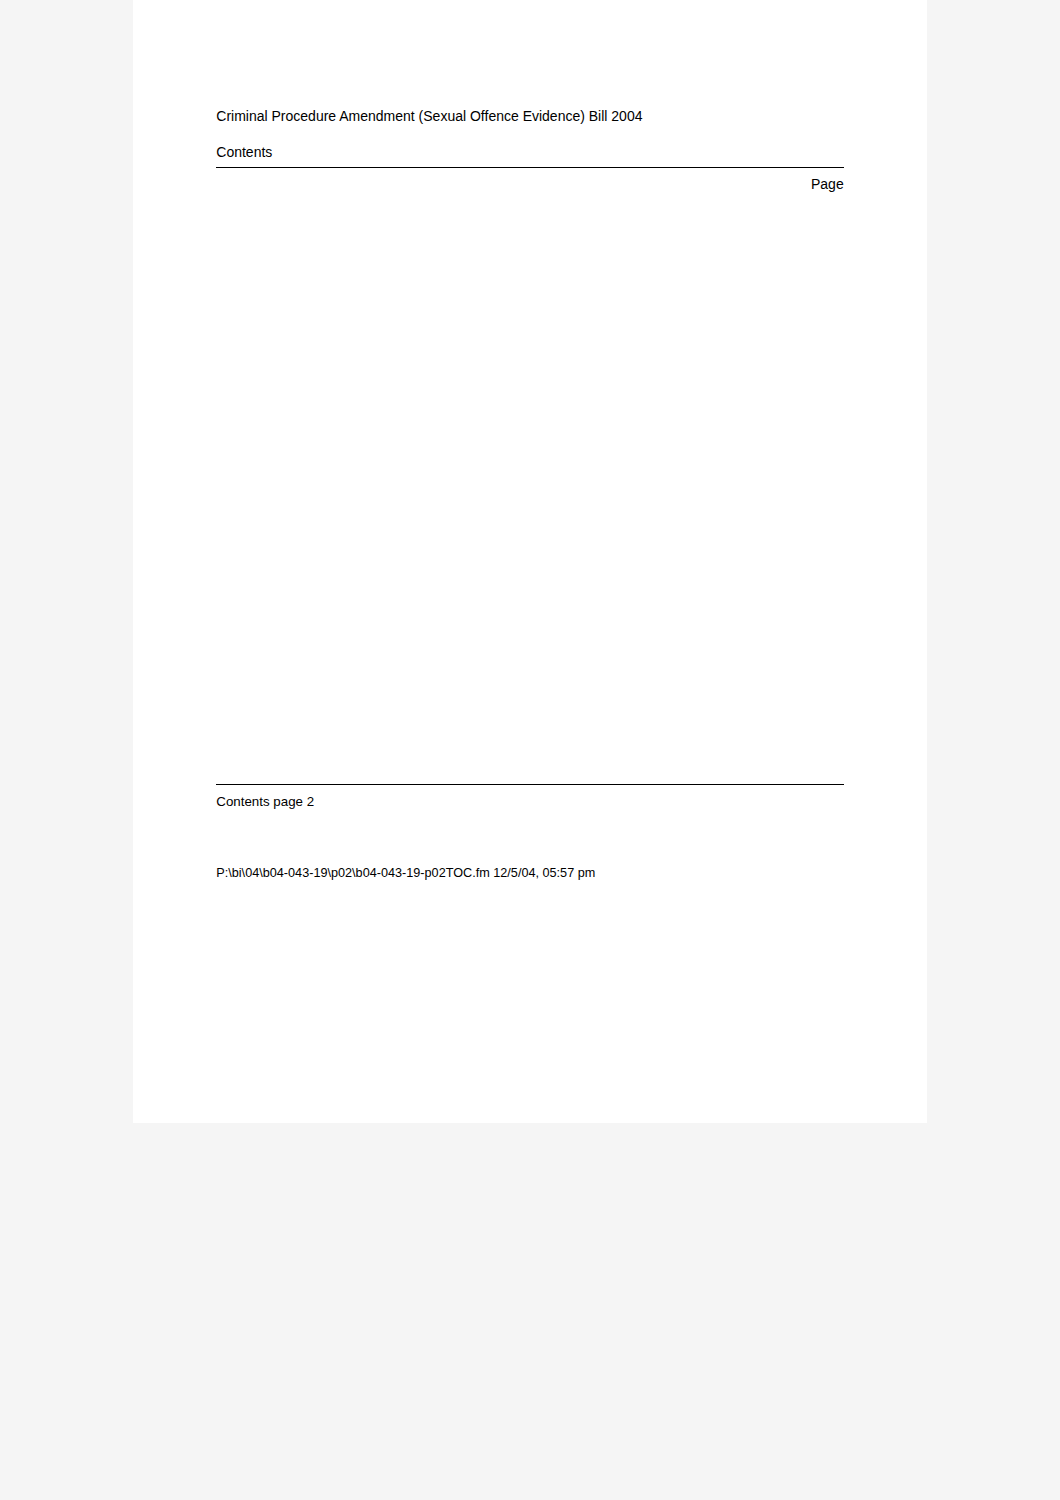Criminal Procedure Amendment (Sexual Offence Evidence) Bill 2004
Contents
Page
Contents page 2
P:\bi\04\b04-043-19\p02\b04-043-19-p02TOC.fm 12/5/04, 05:57 pm